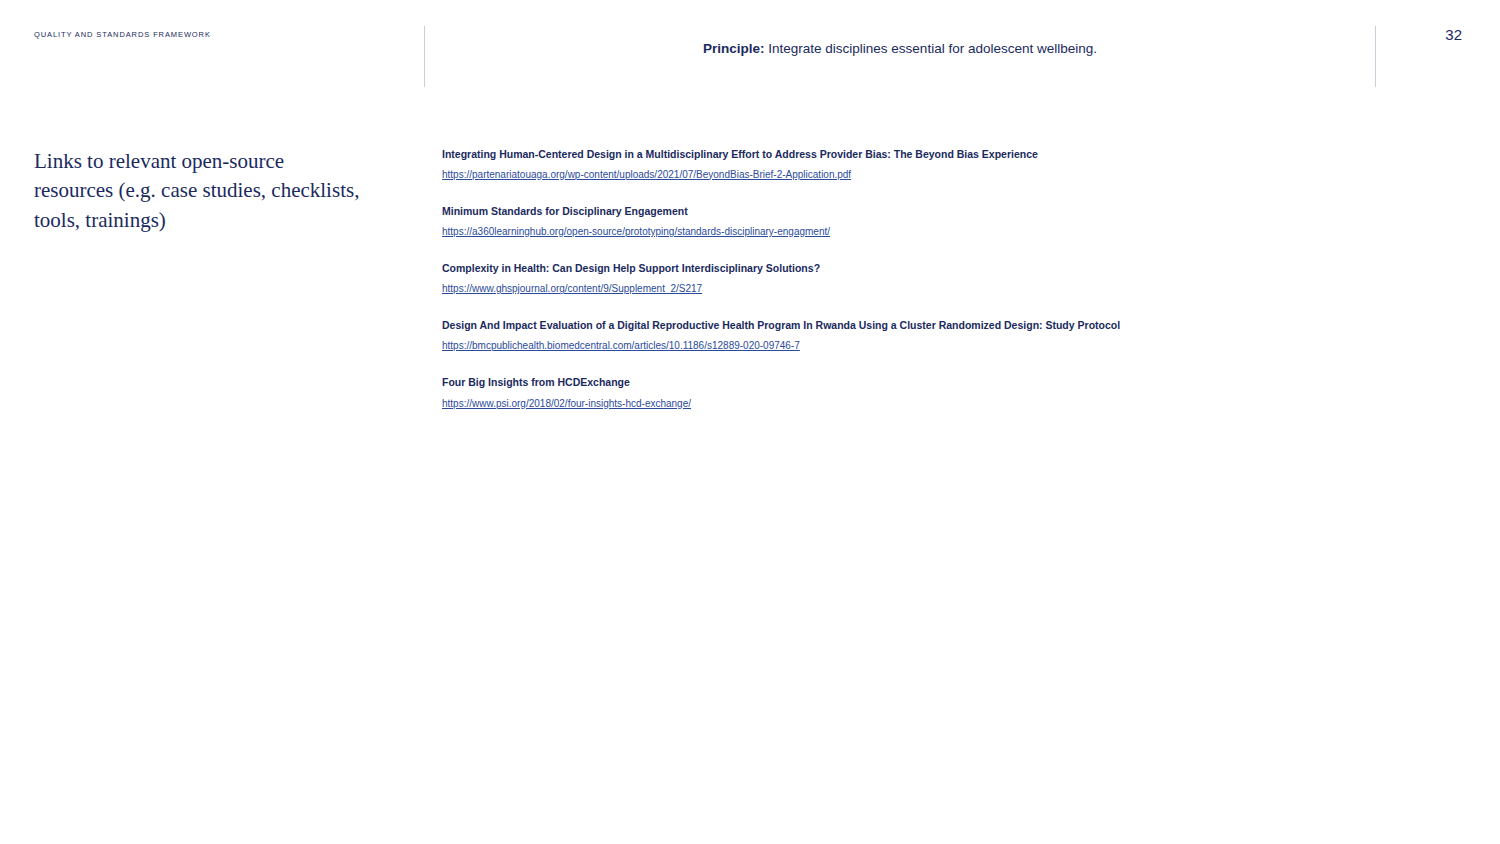Quality and Standards Framework
Principle: Integrate disciplines essential for adolescent wellbeing.
32
Links to relevant open-source resources (e.g. case studies, checklists, tools, trainings)
Integrating Human-Centered Design in a Multidisciplinary Effort to Address Provider Bias: The Beyond Bias Experience
https://partenariatouaga.org/wp-content/uploads/2021/07/BeyondBias-Brief-2-Application.pdf
Minimum Standards for Disciplinary Engagement
https://a360learninghub.org/open-source/prototyping/standards-disciplinary-engagment/
Complexity in Health: Can Design Help Support Interdisciplinary Solutions?
https://www.ghspjournal.org/content/9/Supplement_2/S217
Design And Impact Evaluation of a Digital Reproductive Health Program In Rwanda Using a Cluster Randomized Design: Study Protocol
https://bmcpublichealth.biomedcentral.com/articles/10.1186/s12889-020-09746-7
Four Big Insights from HCDExchange
https://www.psi.org/2018/02/four-insights-hcd-exchange/